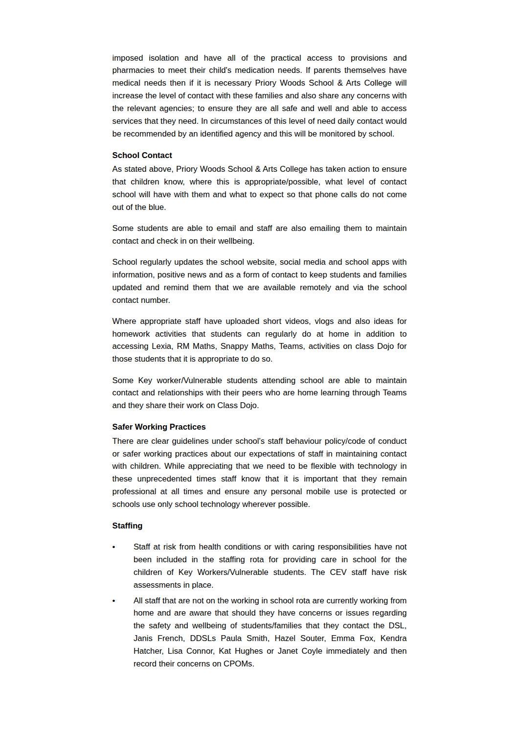imposed isolation and have all of the practical access to provisions and pharmacies to meet their child's medication needs. If parents themselves have medical needs then if it is necessary Priory Woods School & Arts College will increase the level of contact with these families and also share any concerns with the relevant agencies; to ensure they are all safe and well and able to access services that they need. In circumstances of this level of need daily contact would be recommended by an identified agency and this will be monitored by school.
School Contact
As stated above, Priory Woods School & Arts College has taken action to ensure that children know, where this is appropriate/possible, what level of contact school will have with them and what to expect so that phone calls do not come out of the blue.
Some students are able to email and staff are also emailing them to maintain contact and check in on their wellbeing.
School regularly updates the school website, social media and school apps with information, positive news and as a form of contact to keep students and families updated and remind them that we are available remotely and via the school contact number.
Where appropriate staff have uploaded short videos, vlogs and also ideas for homework activities that students can regularly do at home in addition to accessing Lexia, RM Maths, Snappy Maths, Teams, activities on class Dojo for those students that it is appropriate to do so.
Some Key worker/Vulnerable students attending school are able to maintain contact and relationships with their peers who are home learning through Teams and they share their work on Class Dojo.
Safer Working Practices
There are clear guidelines under school's staff behaviour policy/code of conduct or safer working practices about our expectations of staff in maintaining contact with children. While appreciating that we need to be flexible with technology in these unprecedented times staff know that it is important that they remain professional at all times and ensure any personal mobile use is protected or schools use only school technology wherever possible.
Staffing
Staff at risk from health conditions or with caring responsibilities have not been included in the staffing rota for providing care in school for the children of Key Workers/Vulnerable students. The CEV staff have risk assessments in place.
All staff that are not on the working in school rota are currently working from home and are aware that should they have concerns or issues regarding the safety and wellbeing of students/families that they contact the DSL, Janis French, DDSLs Paula Smith, Hazel Souter, Emma Fox, Kendra Hatcher, Lisa Connor, Kat Hughes or Janet Coyle immediately and then record their concerns on CPOMs.